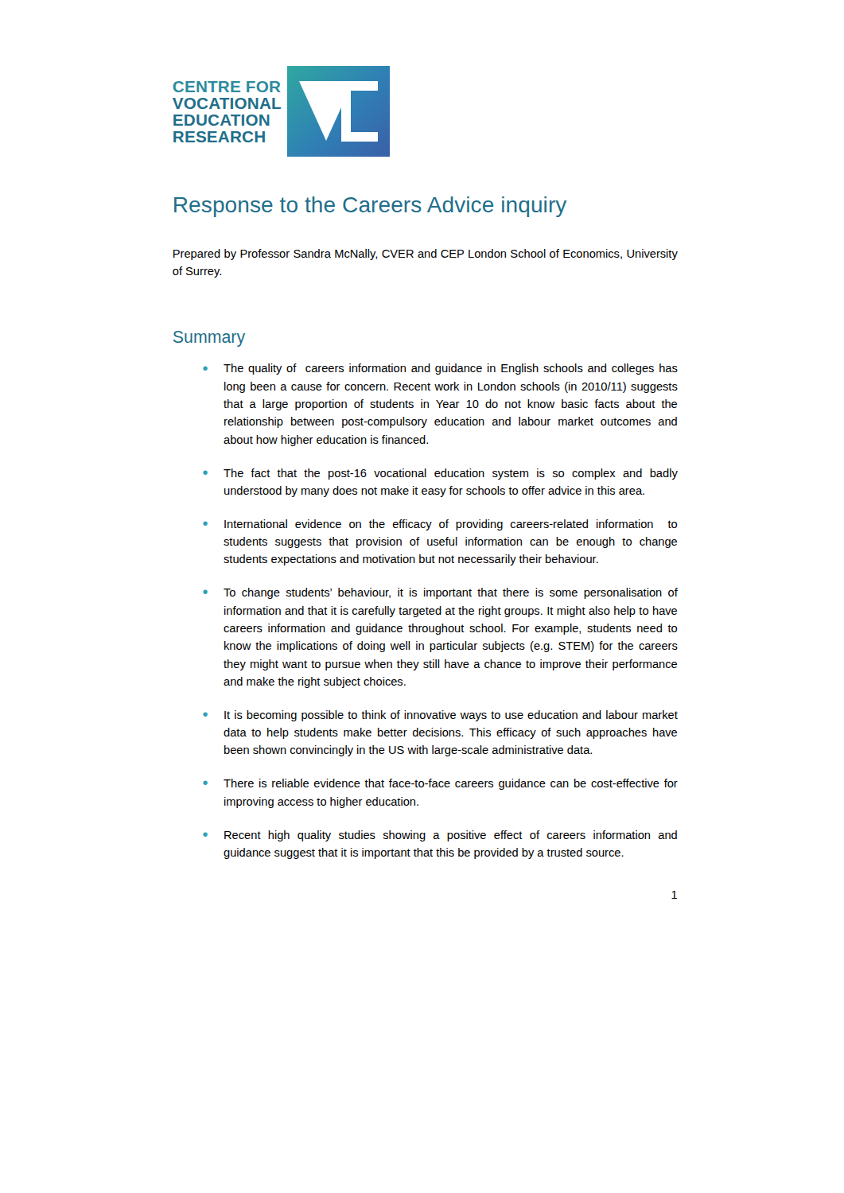Centre for
Vocational
Education
Research
Response to the Careers Advice inquiry
Prepared by Professor Sandra McNally, CVER and CEP London School of Economics, University of Surrey.
Summary
The quality of careers information and guidance in English schools and colleges has long been a cause for concern. Recent work in London schools (in 2010/11) suggests that a large proportion of students in Year 10 do not know basic facts about the relationship between post-compulsory education and labour market outcomes and about how higher education is financed.
The fact that the post-16 vocational education system is so complex and badly understood by many does not make it easy for schools to offer advice in this area.
International evidence on the efficacy of providing careers-related information to students suggests that provision of useful information can be enough to change students expectations and motivation but not necessarily their behaviour.
To change students’ behaviour, it is important that there is some personalisation of information and that it is carefully targeted at the right groups. It might also help to have careers information and guidance throughout school. For example, students need to know the implications of doing well in particular subjects (e.g. STEM) for the careers they might want to pursue when they still have a chance to improve their performance and make the right subject choices.
It is becoming possible to think of innovative ways to use education and labour market data to help students make better decisions. This efficacy of such approaches have been shown convincingly in the US with large-scale administrative data.
There is reliable evidence that face-to-face careers guidance can be cost-effective for improving access to higher education.
Recent high quality studies showing a positive effect of careers information and guidance suggest that it is important that this be provided by a trusted source.
1